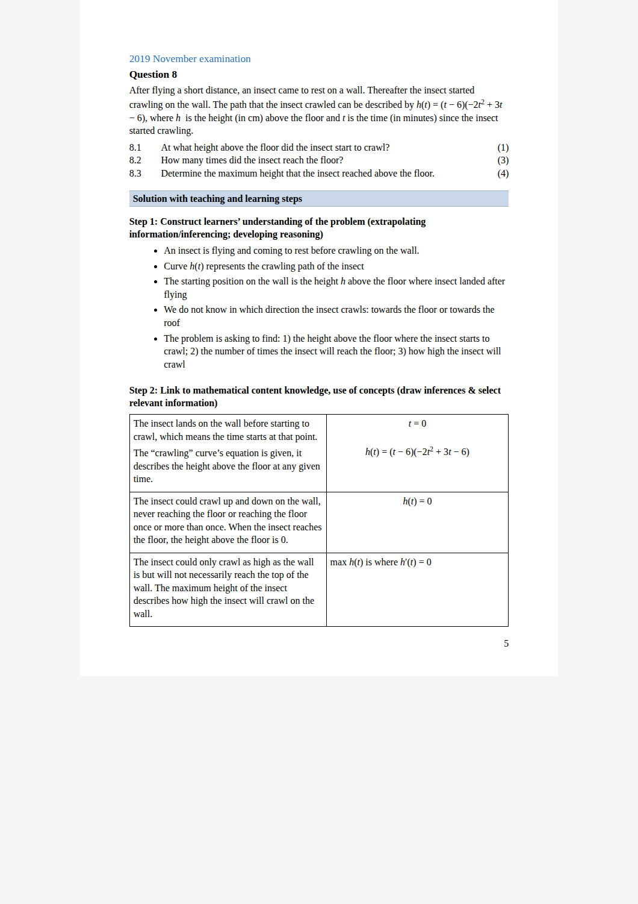2019 November examination
Question 8
After flying a short distance, an insect came to rest on a wall. Thereafter the insect started crawling on the wall. The path that the insect crawled can be described by h(t) = (t − 6)(−2t2 + 3t − 6), where h is the height (in cm) above the floor and t is the time (in minutes) since the insect started crawling.
8.1
At what height above the floor did the insect start to crawl?
(1)
8.2
How many times did the insect reach the floor?
(3)
8.3
Determine the maximum height that the insect reached above the floor.
(4)
Solution with teaching and learning steps
Step 1: Construct learners’ understanding of the problem (extrapolating information/inferencing; developing reasoning)
An insect is flying and coming to rest before crawling on the wall.
Curve h(t) represents the crawling path of the insect
The starting position on the wall is the height h above the floor where insect landed after flying
We do not know in which direction the insect crawls: towards the floor or towards the roof
The problem is asking to find: 1) the height above the floor where the insect starts to crawl; 2) the number of times the insect will reach the floor; 3) how high the insect will crawl
Step 2: Link to mathematical content knowledge, use of concepts (draw inferences & select relevant information)
| The insect lands on the wall before starting to crawl, which means the time starts at that point. The “crawling” curve’s equation is given, it describes the height above the floor at any given time. | t = 0 h ( t ) = ( t − 6)(−2 t 2 + 3 t − 6) |
| The insect could crawl up and down on the wall, never reaching the floor or reaching the floor once or more than once. When the insect reaches the floor, the height above the floor is 0. | h ( t ) = 0 |
| The insect could only crawl as high as the wall is but will not necessarily reach the top of the wall. The maximum height of the insect describes how high the insect will crawl on the wall. | max h ( t ) is where h ′( t ) = 0 |
5